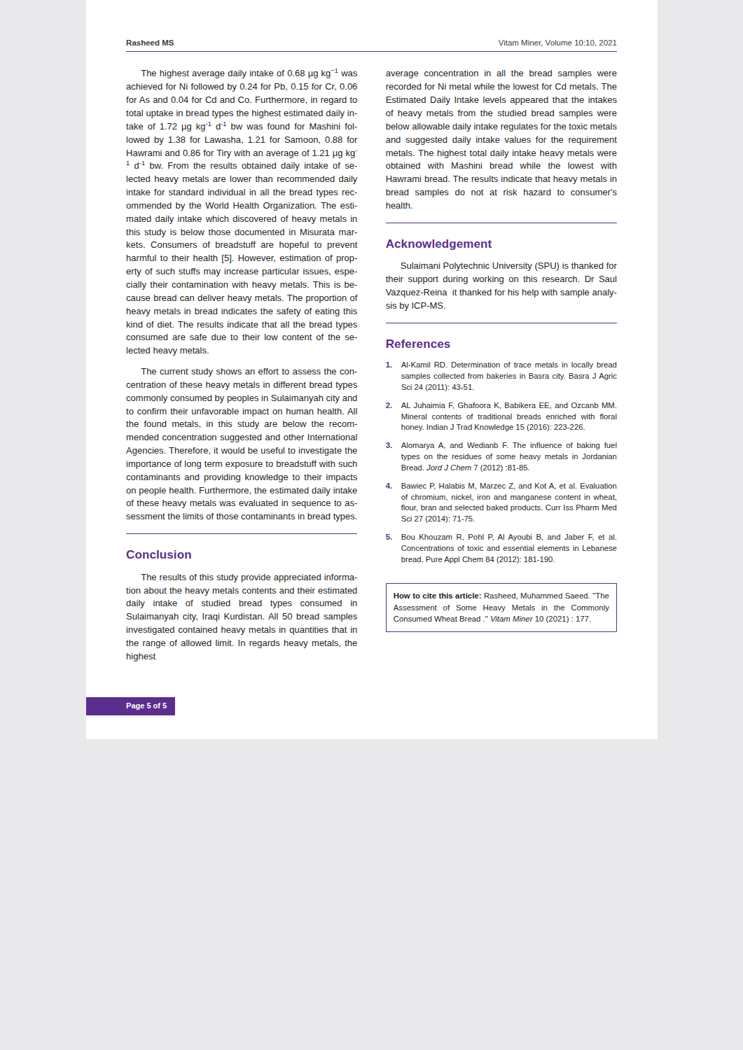Rasheed MS Vitam Miner, Volume 10:10, 2021
The highest average daily intake of 0.68 µg kg−1 was achieved for Ni followed by 0.24 for Pb, 0.15 for Cr, 0.06 for As and 0.04 for Cd and Co. Furthermore, in regard to total uptake in bread types the highest estimated daily intake of 1.72 µg kg-1 d-1 bw was found for Mashini followed by 1.38 for Lawasha, 1.21 for Samoon, 0.88 for Hawrami and 0.86 for Tiry with an average of 1.21 µg kg-1 d-1 bw. From the results obtained daily intake of selected heavy metals are lower than recommended daily intake for standard individual in all the bread types recommended by the World Health Organization. The estimated daily intake which discovered of heavy metals in this study is below those documented in Misurata markets. Consumers of breadstuff are hopeful to prevent harmful to their health [5]. However, estimation of property of such stuffs may increase particular issues, especially their contamination with heavy metals. This is because bread can deliver heavy metals. The proportion of heavy metals in bread indicates the safety of eating this kind of diet. The results indicate that all the bread types consumed are safe due to their low content of the selected heavy metals.
The current study shows an effort to assess the concentration of these heavy metals in different bread types commonly consumed by peoples in Sulaimanyah city and to confirm their unfavorable impact on human health. All the found metals, in this study are below the recommended concentration suggested and other International Agencies. Therefore, it would be useful to investigate the importance of long term exposure to breadstuff with such contaminants and providing knowledge to their impacts on people health. Furthermore, the estimated daily intake of these heavy metals was evaluated in sequence to assessment the limits of those contaminants in bread types.
Conclusion
The results of this study provide appreciated information about the heavy metals contents and their estimated daily intake of studied bread types consumed in Sulaimanyah city, Iraqi Kurdistan. All 50 bread samples investigated contained heavy metals in quantities that in the range of allowed limit. In regards heavy metals, the highest
average concentration in all the bread samples were recorded for Ni metal while the lowest for Cd metals. The Estimated Daily Intake levels appeared that the intakes of heavy metals from the studied bread samples were below allowable daily intake regulates for the toxic metals and suggested daily intake values for the requirement metals. The highest total daily intake heavy metals were obtained with Mashini bread while the lowest with Hawrami bread. The results indicate that heavy metals in bread samples do not at risk hazard to consumer's health.
Acknowledgement
Sulaimani Polytechnic University (SPU) is thanked for their support during working on this research. Dr Saul Vazquez-Reina it thanked for his help with sample analysis by ICP-MS.
References
Al-Kamil RD. Determination of trace metals in locally bread samples collected from bakeries in Basra city. Basra J Agric Sci 24 (2011): 43-51.
AL Juhaimia F, Ghafoora K, Babikera EE, and Ozcanb MM. Mineral contents of traditional breads enriched with floral honey. Indian J Trad Knowledge 15 (2016): 223-226.
Alomarya A, and Wedianb F. The influence of baking fuel types on the residues of some heavy metals in Jordanian Bread. Jord J Chem 7 (2012) :81-85.
Bawiec P, Halabis M, Marzec Z, and Kot A, et al. Evaluation of chromium, nickel, iron and manganese content in wheat, flour, bran and selected baked products. Curr Iss Pharm Med Sci 27 (2014): 71-75.
Bou Khouzam R, Pohl P, Al Ayoubi B, and Jaber F, et al. Concentrations of toxic and essential elements in Lebanese bread. Pure Appl Chem 84 (2012): 181-190.
How to cite this article: Rasheed, Muhammed Saeed. "The Assessment of Some Heavy Metals in the Commonly Consumed Wheat Bread ." Vitam Miner 10 (2021) : 177.
Page 5 of 5